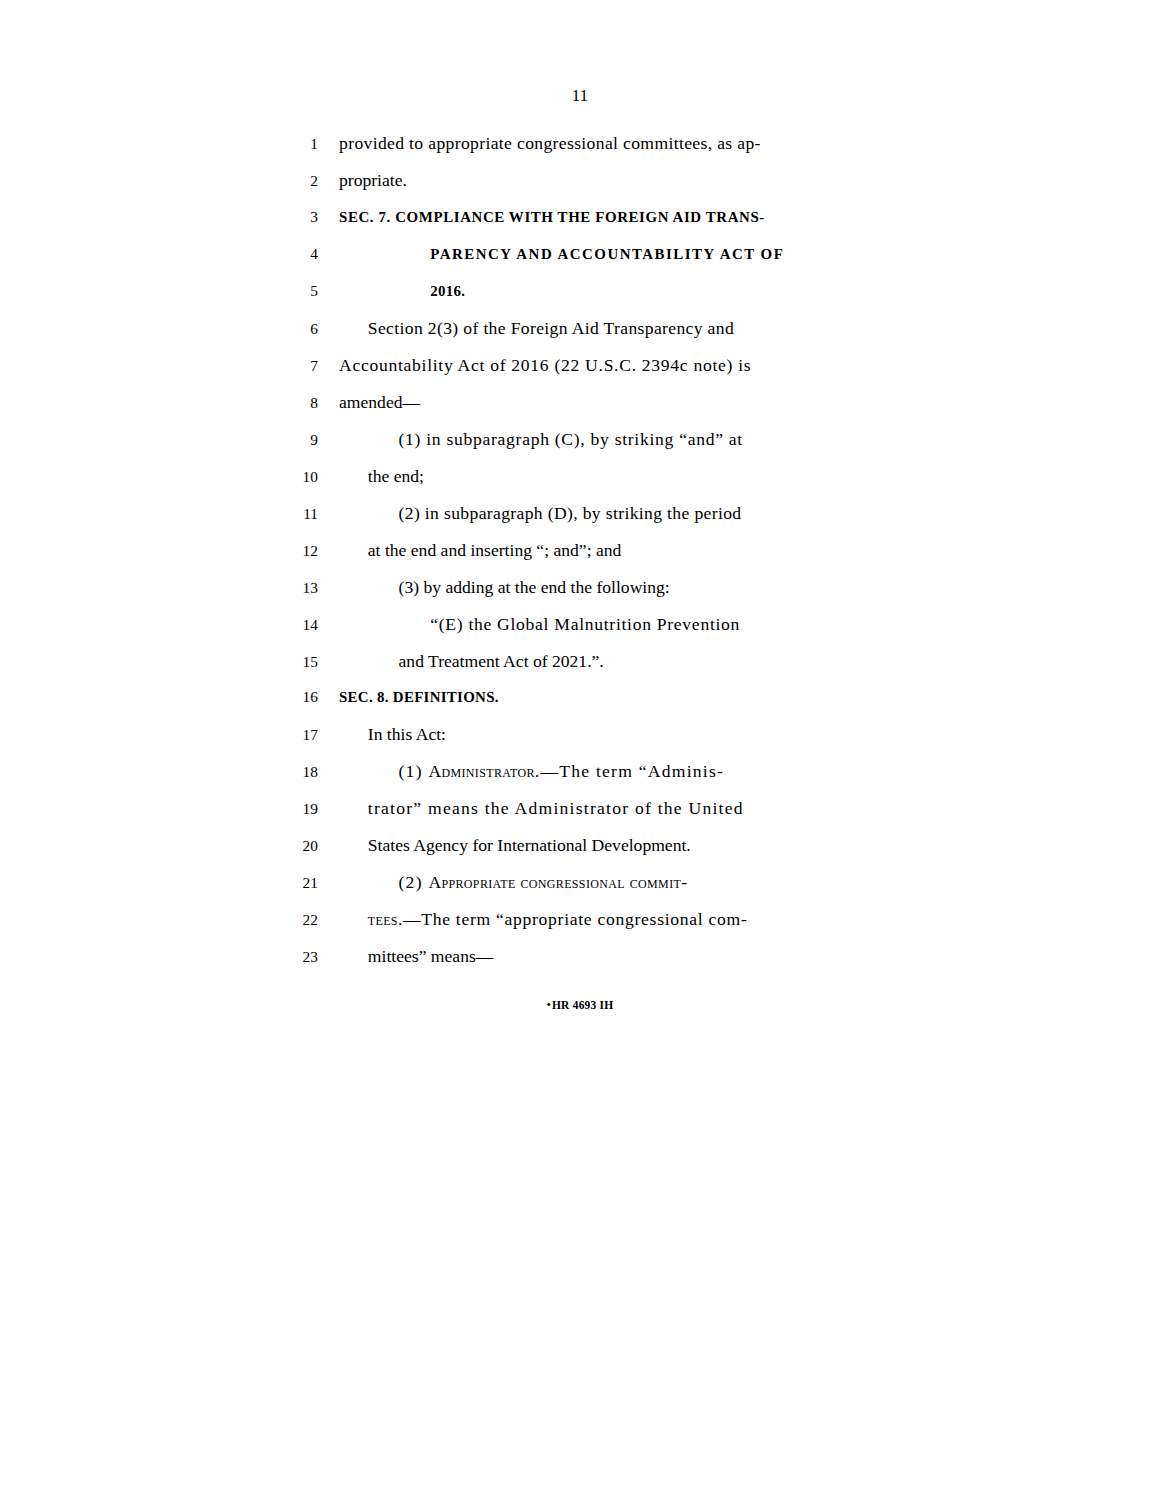11
1
provided to appropriate congressional committees, as ap-
2
propriate.
3
SEC. 7. COMPLIANCE WITH THE FOREIGN AID TRANS-
4
PARENCY AND ACCOUNTABILITY ACT OF
5
2016.
6
Section 2(3) of the Foreign Aid Transparency and
7
Accountability Act of 2016 (22 U.S.C. 2394c note) is
8
amended—
9
(1) in subparagraph (C), by striking “and” at
10
the end;
11
(2) in subparagraph (D), by striking the period
12
at the end and inserting “; and”; and
13
(3) by adding at the end the following:
14
“(E) the Global Malnutrition Prevention
15
and Treatment Act of 2021.”.
16
SEC. 8. DEFINITIONS.
17
In this Act:
18
(1) Administrator.—The term “Adminis-
19
trator” means the Administrator of the United
20
States Agency for International Development.
21
(2) Appropriate congressional commit-
22
tees.—The term “appropriate congressional com-
23
mittees” means—
•HR 4693 IH